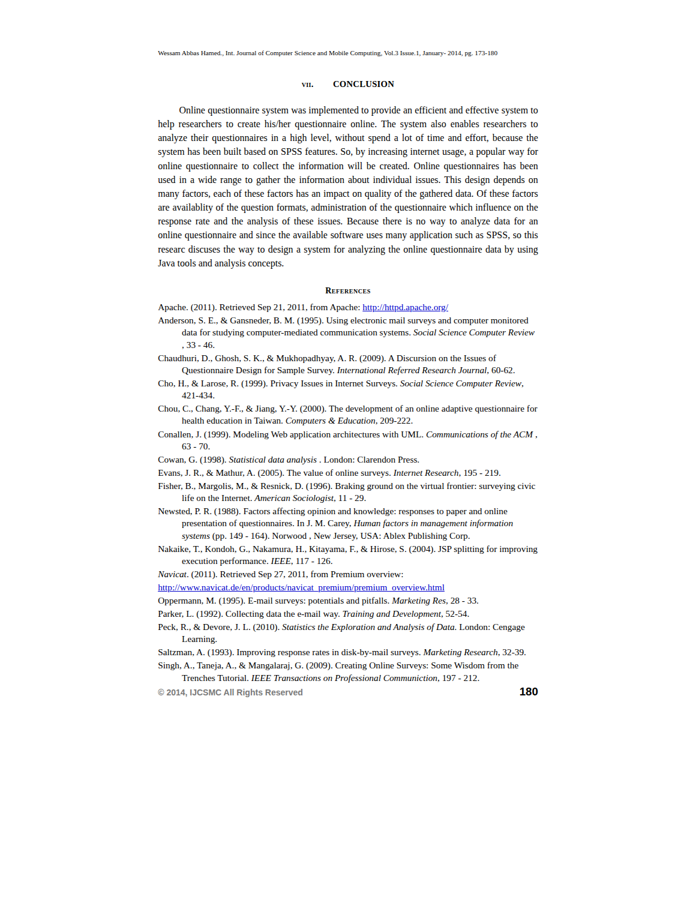Wessam Abbas Hamed., Int. Journal of Computer Science and Mobile Computing, Vol.3 Issue.1, January- 2014, pg. 173-180
vii. CONCLUSION
Online questionnaire system was implemented to provide an efficient and effective system to help researchers to create his/her questionnaire online. The system also enables researchers to analyze their questionnaires in a high level, without spend a lot of time and effort, because the system has been built based on SPSS features. So, by increasing internet usage, a popular way for online questionnaire to collect the information will be created. Online questionnaires has been used in a wide range to gather the information about individual issues. This design depends on many factors, each of these factors has an impact on quality of the gathered data. Of these factors are availablity of the question formats, administration of the questionnaire which influence on the response rate and the analysis of these issues. Because there is no way to analyze data for an online questionnaire and since the available software uses many application such as SPSS, so this researc discuses the way to design a system for analyzing the online questionnaire data by using Java tools and analysis concepts.
References
Apache. (2011). Retrieved Sep 21, 2011, from Apache: http://httpd.apache.org/
Anderson, S. E., & Gansneder, B. M. (1995). Using electronic mail surveys and computer monitored data for studying computer-mediated communication systems. Social Science Computer Review , 33 - 46.
Chaudhuri, D., Ghosh, S. K., & Mukhopadhyay, A. R. (2009). A Discursion on the Issues of Questionnaire Design for Sample Survey. International Referred Research Journal, 60-62.
Cho, H., & Larose, R. (1999). Privacy Issues in Internet Surveys. Social Science Computer Review, 421-434.
Chou, C., Chang, Y.-F., & Jiang, Y.-Y. (2000). The development of an online adaptive questionnaire for health education in Taiwan. Computers & Education, 209-222.
Conallen, J. (1999). Modeling Web application architectures with UML. Communications of the ACM , 63 - 70.
Cowan, G. (1998). Statistical data analysis . London: Clarendon Press.
Evans, J. R., & Mathur, A. (2005). The value of online surveys. Internet Research, 195 - 219.
Fisher, B., Margolis, M., & Resnick, D. (1996). Braking ground on the virtual frontier: surveying civic life on the Internet. American Sociologist, 11 - 29.
Newsted, P. R. (1988). Factors affecting opinion and knowledge: responses to paper and online presentation of questionnaires. In J. M. Carey, Human factors in management information systems (pp. 149 - 164). Norwood , New Jersey, USA: Ablex Publishing Corp.
Nakaike, T., Kondoh, G., Nakamura, H., Kitayama, F., & Hirose, S. (2004). JSP splitting for improving execution performance. IEEE, 117 - 126.
Navicat. (2011). Retrieved Sep 27, 2011, from Premium overview:
http://www.navicat.de/en/products/navicat_premium/premium_overview.html
Oppermann, M. (1995). E-mail surveys: potentials and pitfalls. Marketing Res, 28 - 33.
Parker, L. (1992). Collecting data the e-mail way. Training and Development, 52-54.
Peck, R., & Devore, J. L. (2010). Statistics the Exploration and Analysis of Data. London: Cengage Learning.
Saltzman, A. (1993). Improving response rates in disk-by-mail surveys. Marketing Research, 32-39.
Singh, A., Taneja, A., & Mangalaraj, G. (2009). Creating Online Surveys: Some Wisdom from the Trenches Tutorial. IEEE Transactions on Professional Communiction, 197 - 212.
© 2014, IJCSMC All Rights Reserved 180